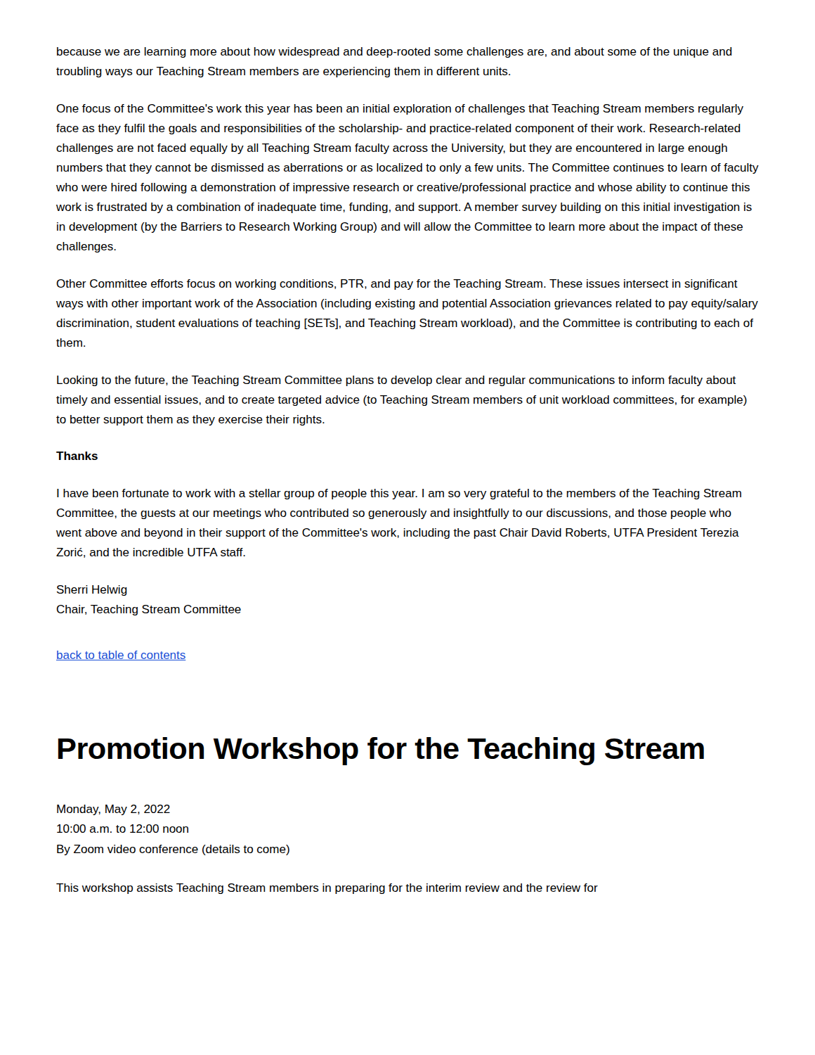because we are learning more about how widespread and deep-rooted some challenges are, and about some of the unique and troubling ways our Teaching Stream members are experiencing them in different units.
One focus of the Committee's work this year has been an initial exploration of challenges that Teaching Stream members regularly face as they fulfil the goals and responsibilities of the scholarship- and practice-related component of their work. Research-related challenges are not faced equally by all Teaching Stream faculty across the University, but they are encountered in large enough numbers that they cannot be dismissed as aberrations or as localized to only a few units. The Committee continues to learn of faculty who were hired following a demonstration of impressive research or creative/professional practice and whose ability to continue this work is frustrated by a combination of inadequate time, funding, and support. A member survey building on this initial investigation is in development (by the Barriers to Research Working Group) and will allow the Committee to learn more about the impact of these challenges.
Other Committee efforts focus on working conditions, PTR, and pay for the Teaching Stream. These issues intersect in significant ways with other important work of the Association (including existing and potential Association grievances related to pay equity/salary discrimination, student evaluations of teaching [SETs], and Teaching Stream workload), and the Committee is contributing to each of them.
Looking to the future, the Teaching Stream Committee plans to develop clear and regular communications to inform faculty about timely and essential issues, and to create targeted advice (to Teaching Stream members of unit workload committees, for example) to better support them as they exercise their rights.
Thanks
I have been fortunate to work with a stellar group of people this year. I am so very grateful to the members of the Teaching Stream Committee, the guests at our meetings who contributed so generously and insightfully to our discussions, and those people who went above and beyond in their support of the Committee's work, including the past Chair David Roberts, UTFA President Terezia Zorić, and the incredible UTFA staff.
Sherri Helwig Chair, Teaching Stream Committee
back to table of contents
Promotion Workshop for the Teaching Stream
Monday, May 2, 2022 10:00 a.m. to 12:00 noon By Zoom video conference (details to come)
This workshop assists Teaching Stream members in preparing for the interim review and the review for